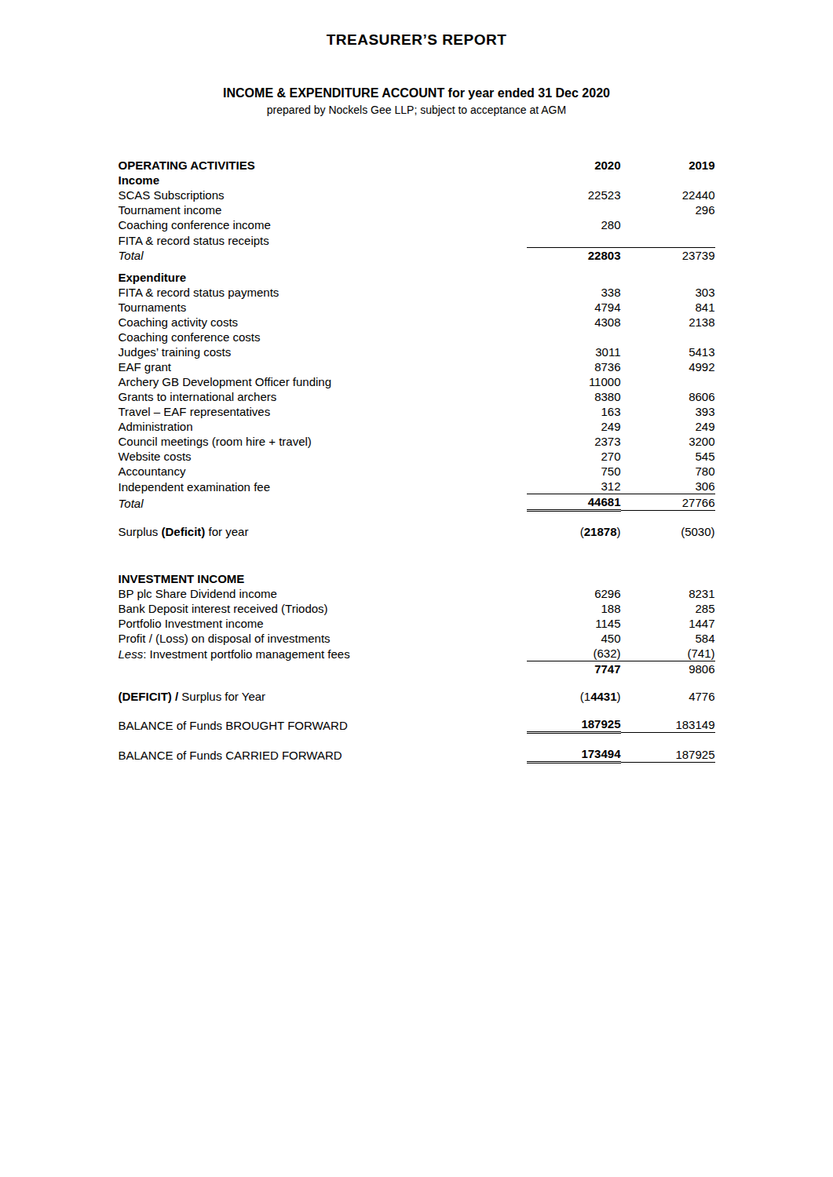TREASURER’S REPORT
INCOME & EXPENDITURE ACCOUNT for year ended 31 Dec 2020
prepared by Nockels Gee LLP; subject to acceptance at AGM
| OPERATING ACTIVITIES | 2020 | 2019 |
| Income | | |
| SCAS Subscriptions | 22523 | 22440 |
| Tournament income | | 296 |
| Coaching conference income | 280 | |
| FITA & record status receipts | | |
| Total | 22803 | 23739 |
| Expenditure | | |
| FITA & record status payments | 338 | 303 |
| Tournaments | 4794 | 841 |
| Coaching activity costs | 4308 | 2138 |
| Coaching conference costs | | |
| Judges’ training costs | 3011 | 5413 |
| EAF grant | 8736 | 4992 |
| Archery GB Development Officer funding | 11000 | |
| Grants to international archers | 8380 | 8606 |
| Travel – EAF representatives | 163 | 393 |
| Administration | 249 | 249 |
| Council meetings (room hire + travel) | 2373 | 3200 |
| Website costs | 270 | 545 |
| Accountancy | 750 | 780 |
| Independent examination fee | 312 | 306 |
| Total | 44681 | 27766 |
| Surplus (Deficit) for year | ( 21878 ) | (5030) |
| INVESTMENT INCOME | | |
| BP plc Share Dividend income | 6296 | 8231 |
| Bank Deposit interest received (Triodos) | 188 | 285 |
| Portfolio Investment income | 1145 | 1447 |
| Profit / (Loss) on disposal of investments | 450 | 584 |
| Less : Investment portfolio management fees | (632) | (741) |
| | 7747 | 9806 |
| (DEFICIT) / Surplus for Year | (1 4431 ) | 4776 |
| BALANCE of Funds BROUGHT FORWARD | 187925 | 183149 |
| BALANCE of Funds CARRIED FORWARD | 173494 | 187925 |